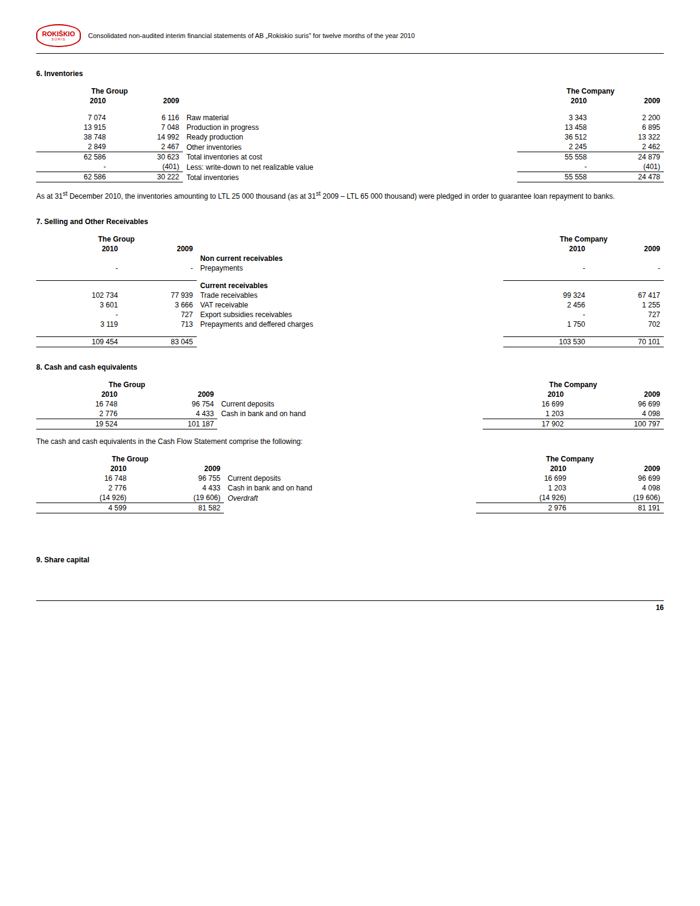ROKIŠKIOSŪRIS
Consolidated non-audited interim financial statements of AB „Rokiskio suris" for twelve months of the year 2010
6. Inventories
| The Group | | The Company |
| 2010 | 2009 | | 2010 | 2009 |
| 7 074 | 6 116 | Raw material | 3 343 | 2 200 |
| 13 915 | 7 048 | Production in progress | 13 458 | 6 895 |
| 38 748 | 14 992 | Ready production | 36 512 | 13 322 |
| 2 849 | 2 467 | Other inventories | 2 245 | 2 462 |
| 62 586 | 30 623 | Total inventories at cost | 55 558 | 24 879 |
| - | (401) | Less: write-down to net realizable value | - | (401) |
| 62 586 | 30 222 | Total inventories | 55 558 | 24 478 |
As at 31st December 2010, the inventories amounting to LTL 25 000 thousand (as at 31st 2009 – LTL 65 000 thousand) were pledged in order to guarantee loan repayment to banks.
7. Selling and Other Receivables
| The Group | | The Company |
| 2010 | 2009 | | 2010 | 2009 |
| | | Non current receivables | | |
| - | - | Prepayments | - | - |
| | | Current receivables | | |
| 102 734 | 77 939 | Trade receivables | 99 324 | 67 417 |
| 3 601 | 3 666 | VAT receivable | 2 456 | 1 255 |
| - | 727 | Export subsidies receivables | - | 727 |
| 3 119 | 713 | Prepayments and deffered charges | 1 750 | 702 |
| 109 454 | 83 045 | | 103 530 | 70 101 |
8. Cash and cash equivalents
| The Group | | The Company |
| 2010 | 2009 | | 2010 | 2009 |
| 16 748 | 96 754 | Current deposits | 16 699 | 96 699 |
| 2 776 | 4 433 | Cash in bank and on hand | 1 203 | 4 098 |
| 19 524 | 101 187 | | 17 902 | 100 797 |
The cash and cash equivalents in the Cash Flow Statement comprise the following:
| The Group | | The Company |
| 2010 | 2009 | | 2010 | 2009 |
| 16 748 | 96 755 | Current deposits | 16 699 | 96 699 |
| 2 776 | 4 433 | Cash in bank and on hand | 1 203 | 4 098 |
| (14 926) | (19 606) | Overdraft | (14 926) | (19 606) |
| 4 599 | 81 582 | | 2 976 | 81 191 |
9. Share capital
16